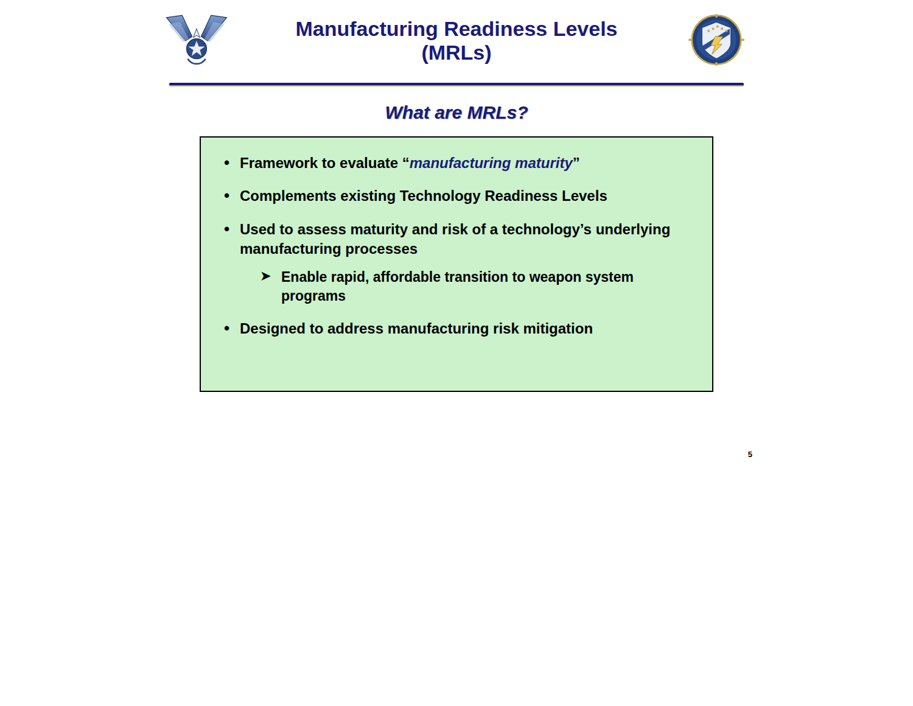Manufacturing Readiness Levels
(MRLs)
What are MRLs?
Framework to evaluate “manufacturing maturity”
Complements existing Technology Readiness Levels
Used to assess maturity and risk of a technology’s underlying manufacturing processes
Enable rapid, affordable transition to weapon system programs
Designed to address manufacturing risk mitigation
5